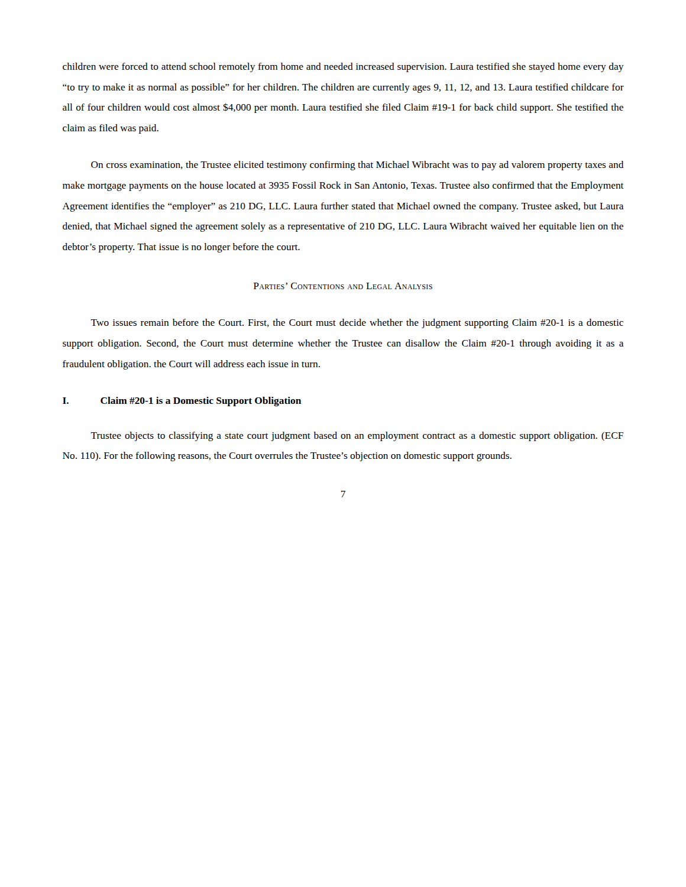children were forced to attend school remotely from home and needed increased supervision. Laura testified she stayed home every day “to try to make it as normal as possible” for her children. The children are currently ages 9, 11, 12, and 13. Laura testified childcare for all of four children would cost almost $4,000 per month. Laura testified she filed Claim #19-1 for back child support. She testified the claim as filed was paid.
On cross examination, the Trustee elicited testimony confirming that Michael Wibracht was to pay ad valorem property taxes and make mortgage payments on the house located at 3935 Fossil Rock in San Antonio, Texas. Trustee also confirmed that the Employment Agreement identifies the “employer” as 210 DG, LLC. Laura further stated that Michael owned the company. Trustee asked, but Laura denied, that Michael signed the agreement solely as a representative of 210 DG, LLC. Laura Wibracht waived her equitable lien on the debtor’s property. That issue is no longer before the court.
Parties’ Contentions and Legal Analysis
Two issues remain before the Court. First, the Court must decide whether the judgment supporting Claim #20-1 is a domestic support obligation. Second, the Court must determine whether the Trustee can disallow the Claim #20-1 through avoiding it as a fraudulent obligation. the Court will address each issue in turn.
I. Claim #20-1 is a Domestic Support Obligation
Trustee objects to classifying a state court judgment based on an employment contract as a domestic support obligation. (ECF No. 110). For the following reasons, the Court overrules the Trustee’s objection on domestic support grounds.
7